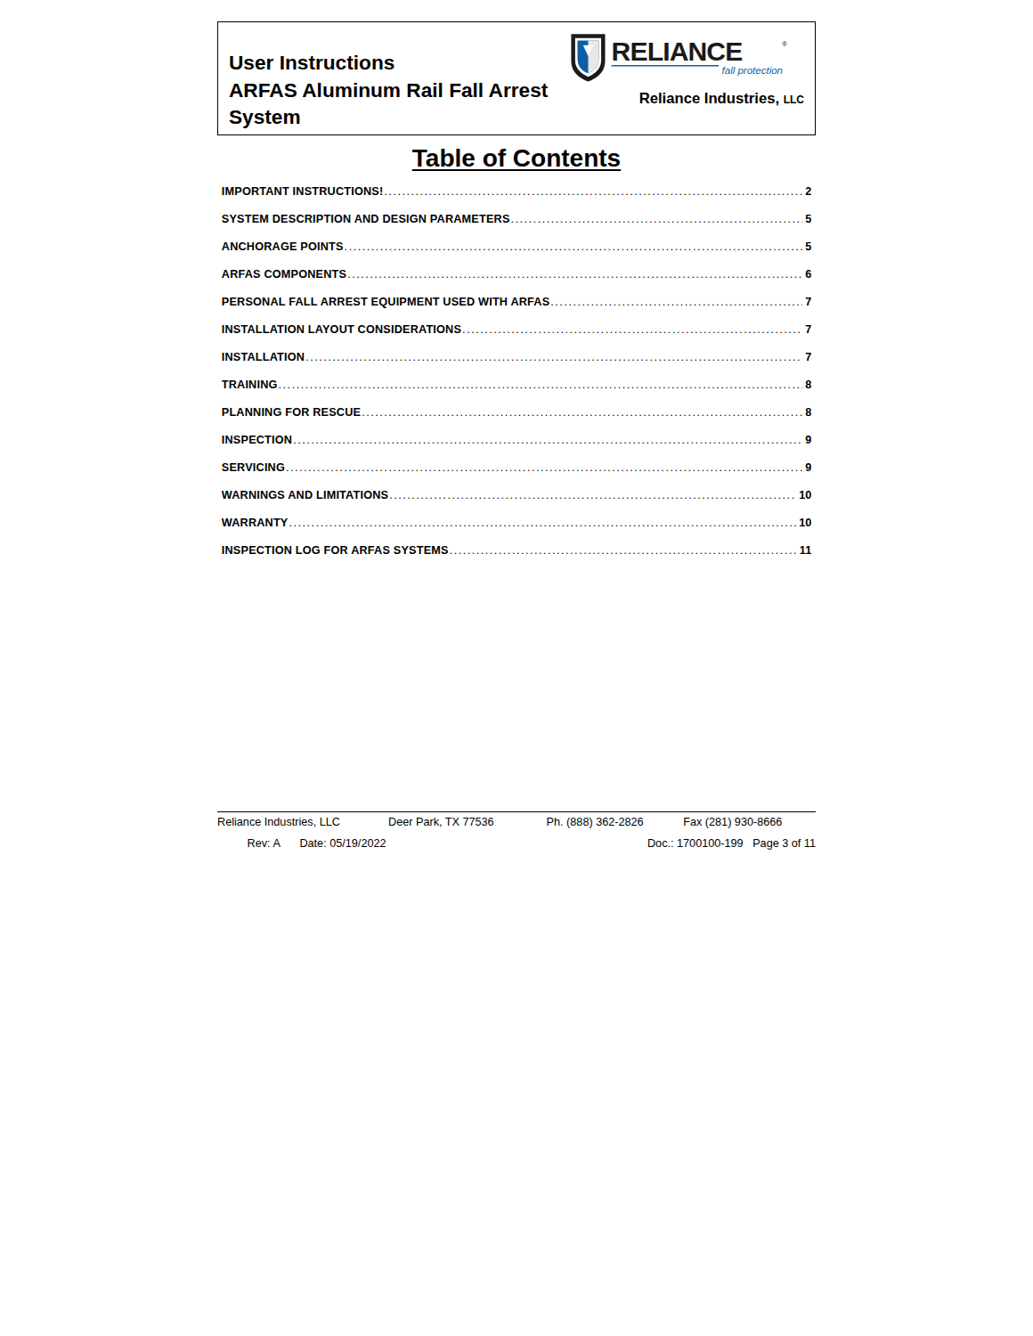User Instructions
ARFAS Aluminum Rail Fall Arrest System
RELIANCE ® fall protection
Reliance Industries, LLC
Table of Contents
IMPORTANT INSTRUCTIONS! ........................................................................................................................................................... 2
SYSTEM DESCRIPTION AND DESIGN PARAMETERS ......................................................................................................... 5
ANCHORAGE POINTS .............................................................................................................................................................. 5
ARFAS COMPONENTS ............................................................................................................................................................. 6
PERSONAL FALL ARREST EQUIPMENT USED WITH ARFAS ....................................................................................... 7
INSTALLATION LAYOUT CONSIDERATIONS .................................................................................................................. 7
INSTALLATION ....................................................................................................................................................................... 7
TRAINING .............................................................................................................................................................................. 8
PLANNING FOR RESCUE ......................................................................................................................................................... 8
INSPECTION .......................................................................................................................................................................... 9
SERVICING ............................................................................................................................................................................ 9
WARNINGS AND LIMITATIONS ............................................................................................................................................. 10
WARRANTY ......................................................................................................................................................................... 10
INSPECTION LOG FOR ARFAS SYSTEMS ..................................................................................................................... 11
Reliance Industries, LLC Deer Park, TX 77536 Ph. (888) 362-2826 Fax (281) 930-8666
Rev: A Date: 05/19/2022
Doc.: 1700100-199 Page 3 of 11